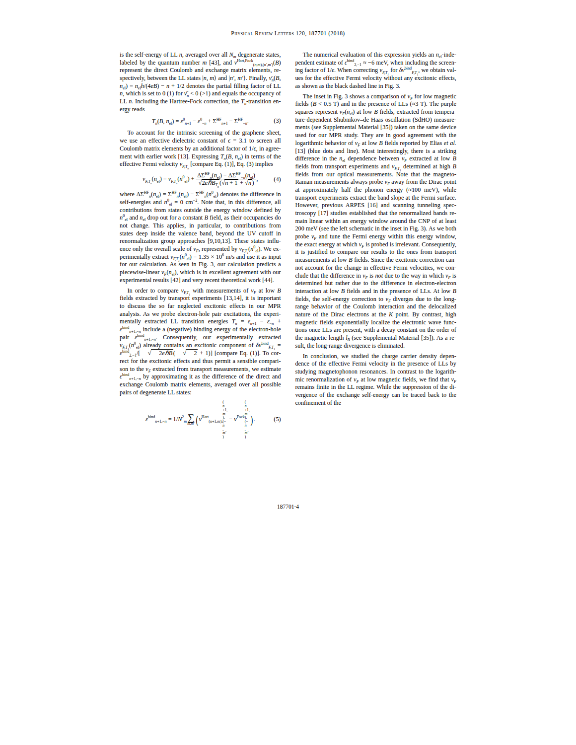Physical Review Letters 120, 187701 (2018)
is the self-energy of LL n, averaged over all Nm degenerate states, labeled by the quantum number m [43], and vHart,Fock(n,m),(n′,m′)(B) represent the direct Coulomb and exchange matrix elements, respectively, between the LL states |n, m⟩ and |n′, m′⟩. Finally, ν̄n(B, nel) = nelh/(4eB) − n + 1/2 denotes the partial filling factor of LL n, which is set to 0 (1) for ν̄n < 0 (>1) and equals the occupancy of LL n. Including the Hartree-Fock correction, the Tn-transition energy reads
Tn(B, nel) = ε0n+1 − ε0−n + ΣHFn+1 − ΣHF−n. (3)
To account for the intrinsic screening of the graphene sheet, we use an effective dielectric constant of ϵ = 3.1 to screen all Coulomb matrix elements by an additional factor of 1/ϵ, in agreement with earlier work [13]. Expressing Tn(B, nel) in terms of the effective Fermi velocity vF,Tn [compare Eq. (1)], Eq. (3) implies
vF,Tn(nel) = vF,Tn(n0el) + ΔΣHFn(nel) − ΔΣHF−n(nel)√2eℏBTn(√n + 1 + √n), (4)
where ΔΣHFn(nel) = ΣHFn(nel) − ΣHFn(n0el) denotes the difference in self-energies and n0el = 0 cm−2. Note that, in this difference, all contributions from states outside the energy window defined by n0el and nel drop out for a constant B field, as their occupancies do not change. This applies, in particular, to contributions from states deep inside the valence band, beyond the UV cutoff in renormalization group approaches [9,10,13]. These states influence only the overall scale of vF, represented by vF,T1(n0el). We experimentally extract vF,T1(n0el) = 1.35 × 106 m/s and use it as input for our calculation. As seen in Fig. 3, our calculation predicts a piecewise-linear vF(nel), which is in excellent agreement with our experimental results [42] and very recent theoretical work [44].
In order to compare vF,T1 with measurements of vF at low B fields extracted by transport experiments [13,14], it is important to discuss the so far neglected excitonic effects in our MPR analysis. As we probe electron-hole pair excitations, the experimentally extracted LL transition energies Tn = εn+1 − ε−n + εbindn+1,−n include a (negative) binding energy of the electron-hole pair εbindn+1,−n. Consequently, our experimentally extracted vF,T1(n0el) already contains an excitonic component of δvbindF,T1 = εbind2,−1/[√2eℏB(√2 + 1)] [compare Eq. (1)]. To correct for the excitonic effects and thus permit a sensible comparison to the vF extracted from transport measurements, we estimate εbindn+1,−n by approximating it as the difference of the direct and exchange Coulomb matrix elements, averaged over all possible pairs of degenerate LL states:
εbindn+1,−n = 1/N2m∑m,m′(vHart(n+1,m),(n+1,m),(−n,m′) − vFock(n+1,m),(−n,m′)). (5)
The numerical evaluation of this expression yields an nel-independent estimate of εbind2,−1 ≈ −6 meV, when including the screening factor of 1/ϵ. When correcting vF,T1 for δvbindF,T1, we obtain values for the effective Fermi velocity without any excitonic effects, as shown as the black dashed line in Fig. 3.
The inset in Fig. 3 shows a comparison of vF for low magnetic fields (B < 0.5 T) and in the presence of LLs (≈3 T). The purple squares represent vF(nel) at low B fields, extracted from temperature-dependent Shubnikov–de Haas oscillation (SdHO) measurements (see Supplemental Material [35]) taken on the same device used for our MPR study. They are in good agreement with the logarithmic behavior of vF at low B fields reported by Elias et al. [13] (blue dots and line). Most interestingly, there is a striking difference in the nel dependence between vF extracted at low B fields from transport experiments and vF,T1 determined at high B fields from our optical measurements. Note that the magneto-Raman measurements always probe vF away from the Dirac point at approximately half the phonon energy (≈100 meV), while transport experiments extract the band slope at the Fermi surface. However, previous ARPES [16] and scanning tunneling spectroscopy [17] studies established that the renormalized bands remain linear within an energy window around the CNP of at least 200 meV (see the left schematic in the inset in Fig. 3). As we both probe vF and tune the Fermi energy within this energy window, the exact energy at which vF is probed is irrelevant. Consequently, it is justified to compare our results to the ones from transport measurements at low B fields. Since the excitonic correction cannot account for the change in effective Fermi velocities, we conclude that the difference in vF is not due to the way in which vF is determined but rather due to the difference in electron-electron interaction at low B fields and in the presence of LLs. At low B fields, the self-energy correction to vF diverges due to the long-range behavior of the Coulomb interaction and the delocalized nature of the Dirac electrons at the K point. By contrast, high magnetic fields exponentially localize the electronic wave functions once LLs are present, with a decay constant on the order of the magnetic length lB (see Supplemental Material [35]). As a result, the long-range divergence is eliminated.
In conclusion, we studied the charge carrier density dependence of the effective Fermi velocity in the presence of LLs by studying magnetophonon resonances. In contrast to the logarithmic renormalization of vF at low magnetic fields, we find that vF remains finite in the LL regime. While the suppression of the divergence of the exchange self-energy can be traced back to the confinement of the
187701-4